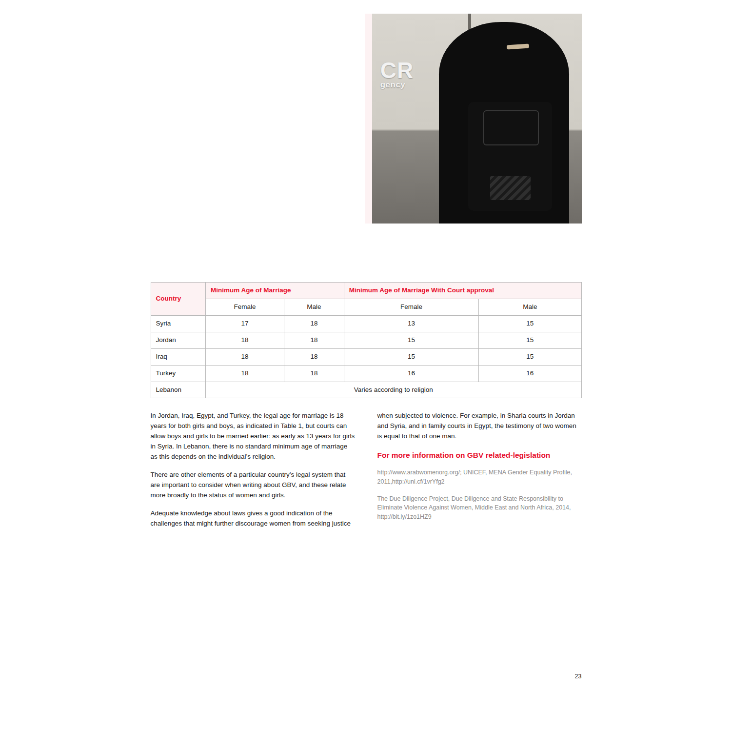CRgency
| Country | Minimum Age of Marriage | Minimum Age of Marriage With Court approval |
| --- | --- | --- |
| Female | Male | Female | Male |
| Syria | 17 | 18 | 13 | 15 |
| Jordan | 18 | 18 | 15 | 15 |
| Iraq | 18 | 18 | 15 | 15 |
| Turkey | 18 | 18 | 16 | 16 |
| Lebanon | Varies according to religion |
In Jordan, Iraq, Egypt, and Turkey, the legal age for marriage is 18 years for both girls and boys, as indicated in Table 1, but courts can allow boys and girls to be married earlier: as early as 13 years for girls in Syria. In Lebanon, there is no standard minimum age of marriage as this depends on the individual’s religion.
There are other elements of a particular country’s legal system that are important to consider when writing about GBV, and these relate more broadly to the status of women and girls.
Adequate knowledge about laws gives a good indication of the challenges that might further discourage women from seeking justice
when subjected to violence. For example, in Sharia courts in Jordan and Syria, and in family courts in Egypt, the testimony of two women is equal to that of one man.
For more information on GBV related-legislation
http://www.arabwomenorg.org/; UNICEF, MENA Gender Equality Profile, 2011,http://uni.cf/1vrYfg2
The Due Diligence Project, Due Diligence and State Responsibility to Eliminate Violence Against Women, Middle East and North Africa, 2014, http://bit.ly/1zo1HZ9
23